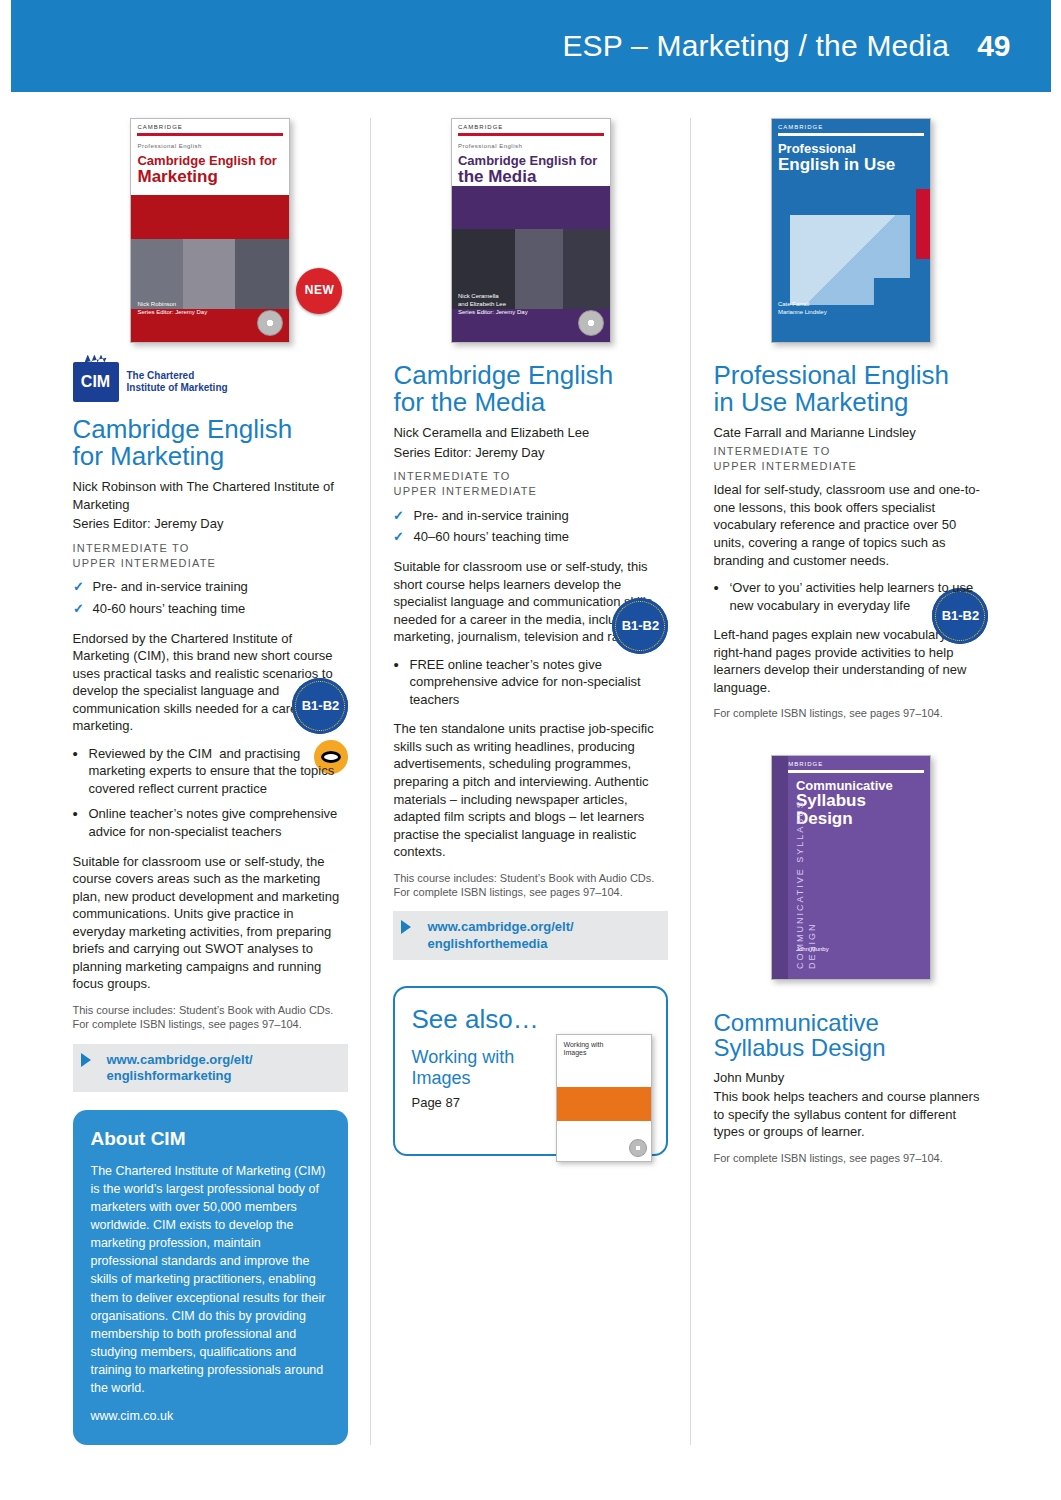ESP – Marketing / the Media 49
CAMBRIDGE
Professional English
Cambridge English forMarketing
Nick Robinson
Series Editor: Jeremy Day
NEW
CIM
The Chartered
Institute of Marketing
Cambridge English
for Marketing
Nick Robinson with The Chartered Institute of Marketing
Series Editor: Jeremy Day
INTERMEDIATE TO
UPPER INTERMEDIATE
B1-B2
Pre- and in-service training
40-60 hours’ teaching time
Endorsed by the Chartered Institute of Marketing (CIM), this brand new short course uses practical tasks and realistic scenarios to develop the specialist language and communication skills needed for a career in marketing.
Reviewed by the CIM and practising marketing experts to ensure that the topics covered reflect current practice
Online teacher’s notes give comprehensive advice for non-specialist teachers
Suitable for classroom use or self-study, the course covers areas such as the marketing plan, new product development and marketing communications. Units give practice in everyday marketing activities, from preparing briefs and carrying out SWOT analyses to planning marketing campaigns and running focus groups.
This course includes: Student’s Book with Audio CDs.
For complete ISBN listings, see pages 97–104.
www.cambridge.org/elt/
englishformarketing
About CIM
The Chartered Institute of Marketing (CIM) is the world’s largest professional body of marketers with over 50,000 members worldwide. CIM exists to develop the marketing profession, maintain professional standards and improve the skills of marketing practitioners, enabling them to deliver exceptional results for their organisations. CIM do this by providing membership to both professional and studying members, qualifications and training to marketing professionals around the world.
www.cim.co.uk
CAMBRIDGE
Professional English
Cambridge English forthe Media
Nick Ceramella
and Elizabeth Lee
Series Editor: Jeremy Day
Cambridge English
for the Media
Nick Ceramella and Elizabeth Lee
Series Editor: Jeremy Day
INTERMEDIATE TO
UPPER INTERMEDIATE
B1-B2
Pre- and in-service training
40–60 hours’ teaching time
Suitable for classroom use or self-study, this short course helps learners develop the specialist language and communication skills needed for a career in the media, including marketing, journalism, television and radio.
FREE online teacher’s notes give comprehensive advice for non-specialist teachers
The ten standalone units practise job-specific skills such as writing headlines, producing advertisements, scheduling programmes, preparing a pitch and interviewing. Authentic materials – including newspaper articles, adapted film scripts and blogs – let learners practise the specialist language in realistic contexts.
This course includes: Student’s Book with Audio CDs.
For complete ISBN listings, see pages 97–104.
www.cambridge.org/elt/
englishforthemedia
See also…
Working with
Images
Page 87
Working with
Images
CAMBRIDGE
ProfessionalEnglish in Use
Cate Farrall
Marianne Lindsley
Professional English
in Use Marketing
Cate Farrall and Marianne Lindsley
INTERMEDIATE TO
UPPER INTERMEDIATE
B1-B2
Ideal for self-study, classroom use and one-to-one lessons, this book offers specialist vocabulary reference and practice over 50 units, covering a range of topics such as branding and customer needs.
‘Over to you’ activities help learners to use new vocabulary in everyday life
Left-hand pages explain new vocabulary and right-hand pages provide activities to help learners develop their understanding of new language.
For complete ISBN listings, see pages 97–104.
CAMBRIDGE
CommunicativeSyllabus Design
John Munby
COMMUNICATIVE SYLLABUS DESIGN
Communicative
Syllabus Design
John Munby
This book helps teachers and course planners to specify the syllabus content for different types or groups of learner.
For complete ISBN listings, see pages 97–104.